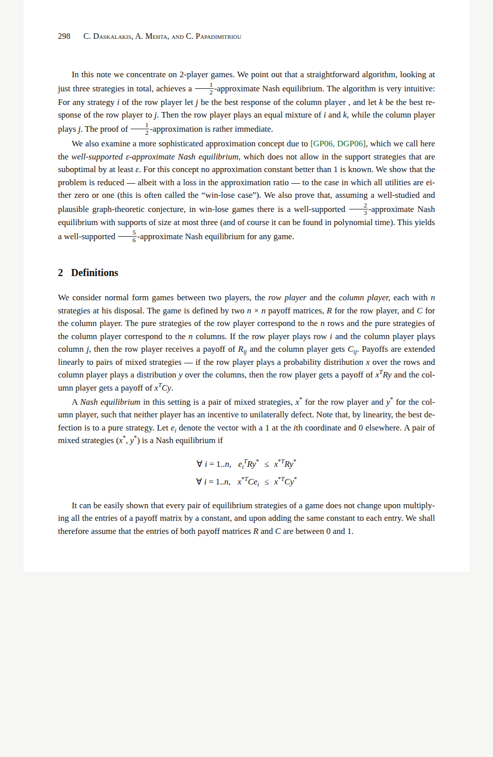298 C. Daskalakis, A. Mehta, and C. Papadimitriou
In this note we concentrate on 2-player games. We point out that a straightforward algorithm, looking at just three strategies in total, achieves a 12-approximate Nash equilibrium. The algorithm is very intuitive: For any strategy i of the row player let j be the best response of the column player , and let k be the best response of the row player to j. Then the row player plays an equal mixture of i and k, while the column player plays j. The proof of 12-approximation is rather immediate.
We also examine a more sophisticated approximation concept due to [GP06, DGP06], which we call here the well-supported ε-approximate Nash equilibrium, which does not allow in the support strategies that are suboptimal by at least ε. For this concept no approximation constant better than 1 is known. We show that the problem is reduced — albeit with a loss in the approximation ratio — to the case in which all utilities are either zero or one (this is often called the “win-lose case”). We also prove that, assuming a well-studied and plausible graph-theoretic conjecture, in win-lose games there is a well-supported 23-approximate Nash equilibrium with supports of size at most three (and of course it can be found in polynomial time). This yields a well-supported 56-approximate Nash equilibrium for any game.
2 Definitions
We consider normal form games between two players, the row player and the column player, each with n strategies at his disposal. The game is defined by two n × n payoff matrices, R for the row player, and C for the column player. The pure strategies of the row player correspond to the n rows and the pure strategies of the column player correspond to the n columns. If the row player plays row i and the column player plays column j, then the row player receives a payoff of Rij and the column player gets Cij. Payoffs are extended linearly to pairs of mixed strategies — if the row player plays a probability distribution x over the rows and column player plays a distribution y over the columns, then the row player gets a payoff of xTRy and the column player gets a payoff of xTCy.
A Nash equilibrium in this setting is a pair of mixed strategies, x* for the row player and y* for the column player, such that neither player has an incentive to unilaterally defect. Note that, by linearity, the best defection is to a pure strategy. Let ei denote the vector with a 1 at the ith coordinate and 0 elsewhere. A pair of mixed strategies (x*, y*) is a Nash equilibrium if
∀ i = 1..n, eiTRy* ≤ x*TRy*
∀ i = 1..n, x*TCei ≤ x*TCy*
It can be easily shown that every pair of equilibrium strategies of a game does not change upon multiplying all the entries of a payoff matrix by a constant, and upon adding the same constant to each entry. We shall therefore assume that the entries of both payoff matrices R and C are between 0 and 1.